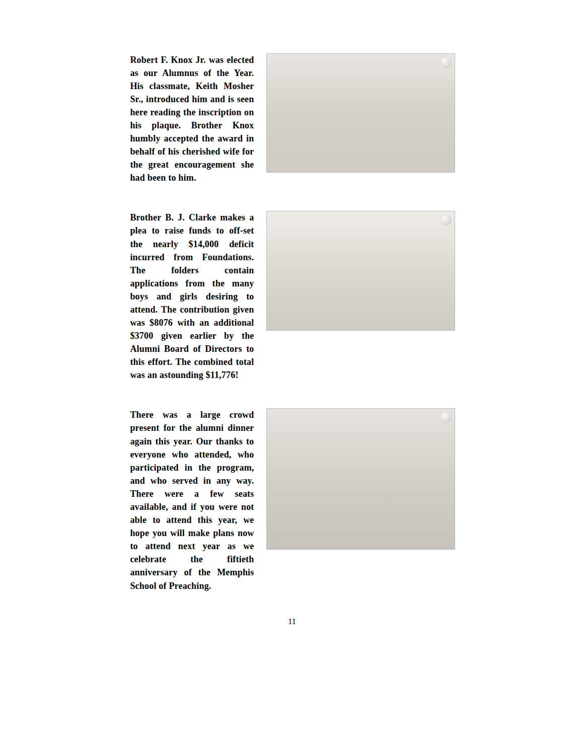Robert F. Knox Jr. was elected as our Alumnus of the Year. His classmate, Keith Mosher Sr., introduced him and is seen here reading the inscription on his plaque. Brother Knox humbly accepted the award in behalf of his cherished wife for the great encouragement she had been to him.
Brother B. J. Clarke makes a plea to raise funds to off-set the nearly $14,000 deficit incurred from Foundations. The folders contain applications from the many boys and girls desiring to attend. The contribution given was $8076 with an additional $3700 given earlier by the Alumni Board of Directors to this effort. The combined total was an astounding $11,776!
There was a large crowd present for the alumni dinner again this year. Our thanks to everyone who attended, who participated in the program, and who served in any way. There were a few seats available, and if you were not able to attend this year, we hope you will make plans now to attend next year as we celebrate the fiftieth anniversary of the Memphis School of Preaching.
11